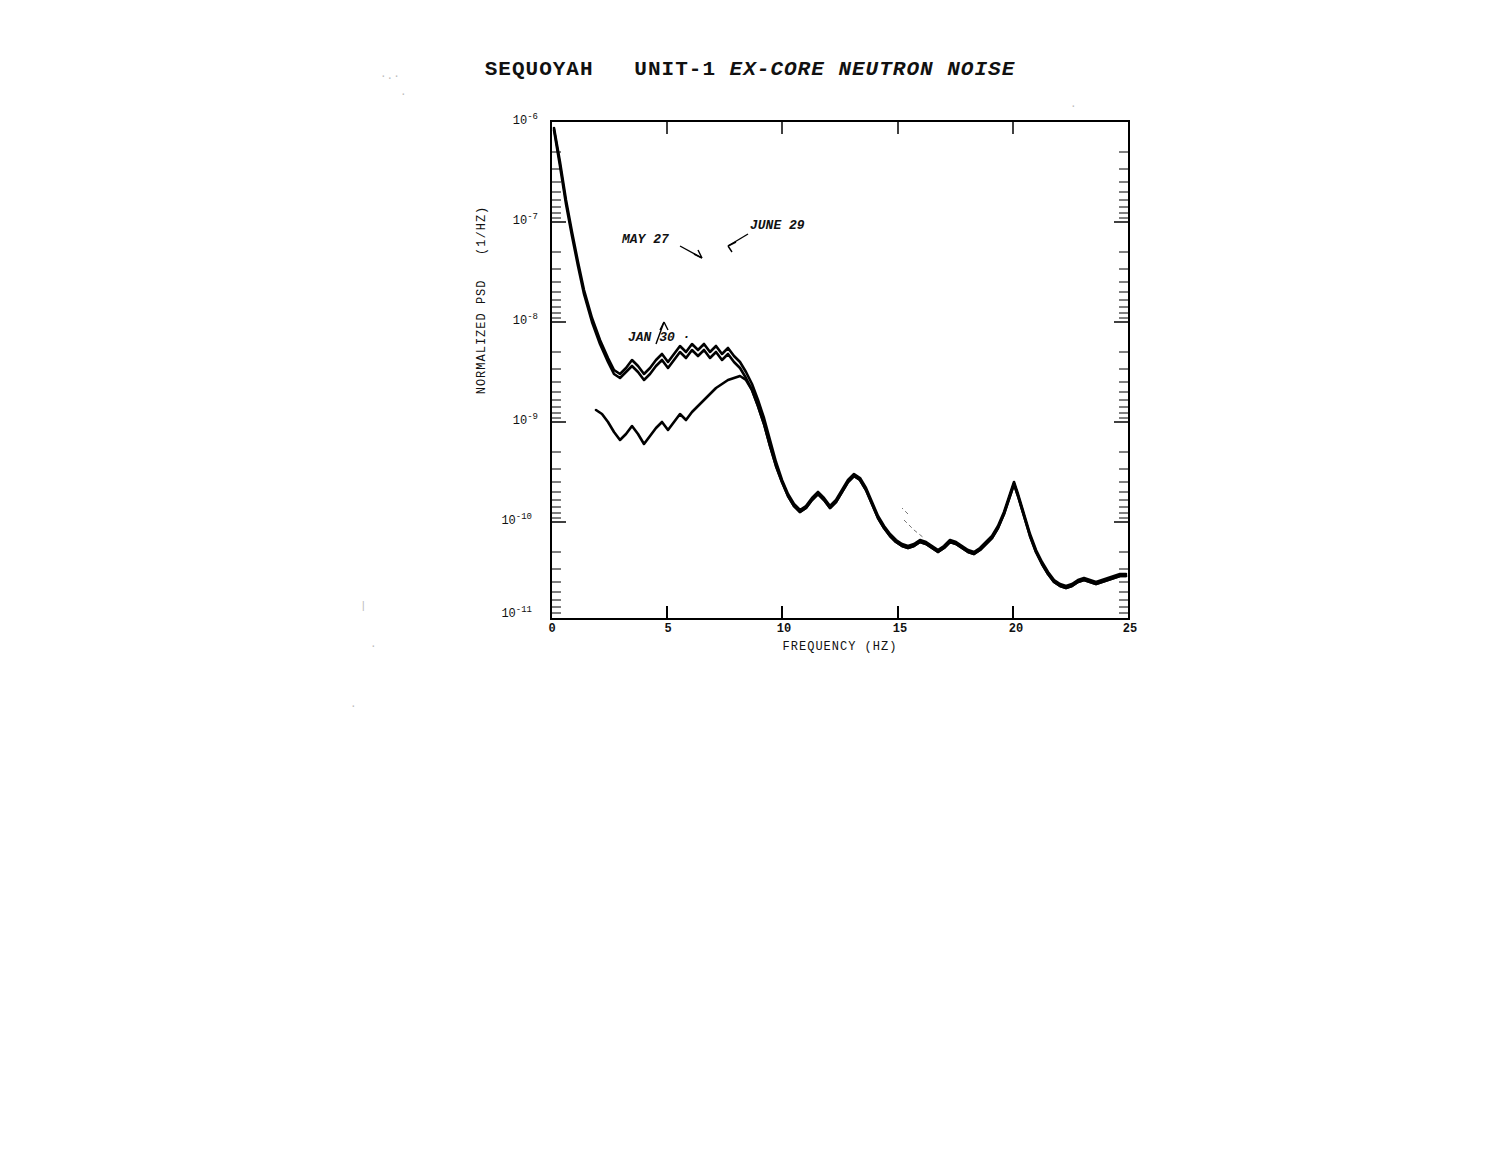SEQUOYAH UNIT-1 EX-CORE NEUTRON NOISE
·.·
·
·
·
·
|
NORMALIZED PSD (1/HZ)
10-6
10-7
10-8
10-9
10-10
10-11
0
5
10
15
20
25
FREQUENCY (HZ)
MAY 27
JUNE 29
JAN 30 ·